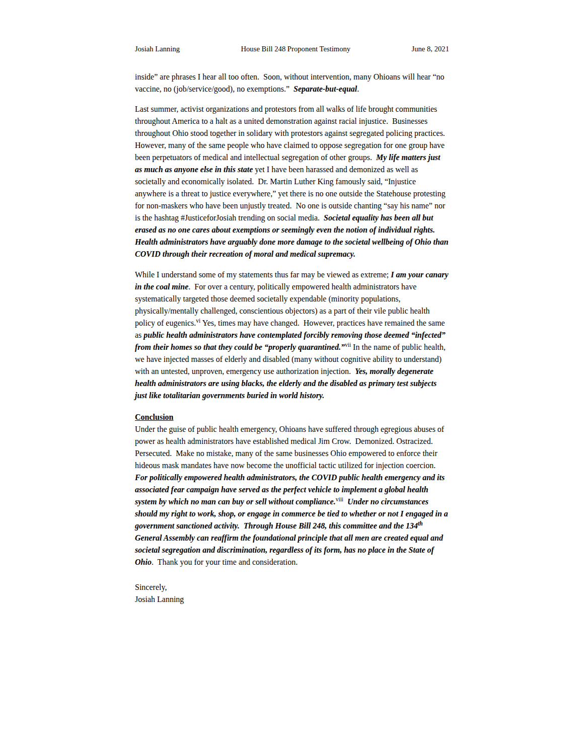Josiah Lanning
House Bill 248 Proponent Testimony
June 8, 2021
inside” are phrases I hear all too often. Soon, without intervention, many Ohioans will hear “no vaccine, no (job/service/good), no exemptions.” Separate-but-equal.
Last summer, activist organizations and protestors from all walks of life brought communities throughout America to a halt as a united demonstration against racial injustice. Businesses throughout Ohio stood together in solidary with protestors against segregated policing practices. However, many of the same people who have claimed to oppose segregation for one group have been perpetuators of medical and intellectual segregation of other groups. My life matters just as much as anyone else in this state yet I have been harassed and demonized as well as societally and economically isolated. Dr. Martin Luther King famously said, “Injustice anywhere is a threat to justice everywhere,” yet there is no one outside the Statehouse protesting for non-maskers who have been unjustly treated. No one is outside chanting “say his name” nor is the hashtag #JusticeforJosiah trending on social media. Societal equality has been all but erased as no one cares about exemptions or seemingly even the notion of individual rights. Health administrators have arguably done more damage to the societal wellbeing of Ohio than COVID through their recreation of moral and medical supremacy.
While I understand some of my statements thus far may be viewed as extreme; I am your canary in the coal mine. For over a century, politically empowered health administrators have systematically targeted those deemed societally expendable (minority populations, physically/mentally challenged, conscientious objectors) as a part of their vile public health policy of eugenics.vi Yes, times may have changed. However, practices have remained the same as public health administrators have contemplated forcibly removing those deemed “infected” from their homes so that they could be “properly quarantined.”vii In the name of public health, we have injected masses of elderly and disabled (many without cognitive ability to understand) with an untested, unproven, emergency use authorization injection. Yes, morally degenerate health administrators are using blacks, the elderly and the disabled as primary test subjects just like totalitarian governments buried in world history.
Conclusion
Under the guise of public health emergency, Ohioans have suffered through egregious abuses of power as health administrators have established medical Jim Crow. Demonized. Ostracized. Persecuted. Make no mistake, many of the same businesses Ohio empowered to enforce their hideous mask mandates have now become the unofficial tactic utilized for injection coercion. For politically empowered health administrators, the COVID public health emergency and its associated fear campaign have served as the perfect vehicle to implement a global health system by which no man can buy or sell without compliance.viii Under no circumstances should my right to work, shop, or engage in commerce be tied to whether or not I engaged in a government sanctioned activity. Through House Bill 248, this committee and the 134th General Assembly can reaffirm the foundational principle that all men are created equal and societal segregation and discrimination, regardless of its form, has no place in the State of Ohio. Thank you for your time and consideration.
Sincerely,
Josiah Lanning